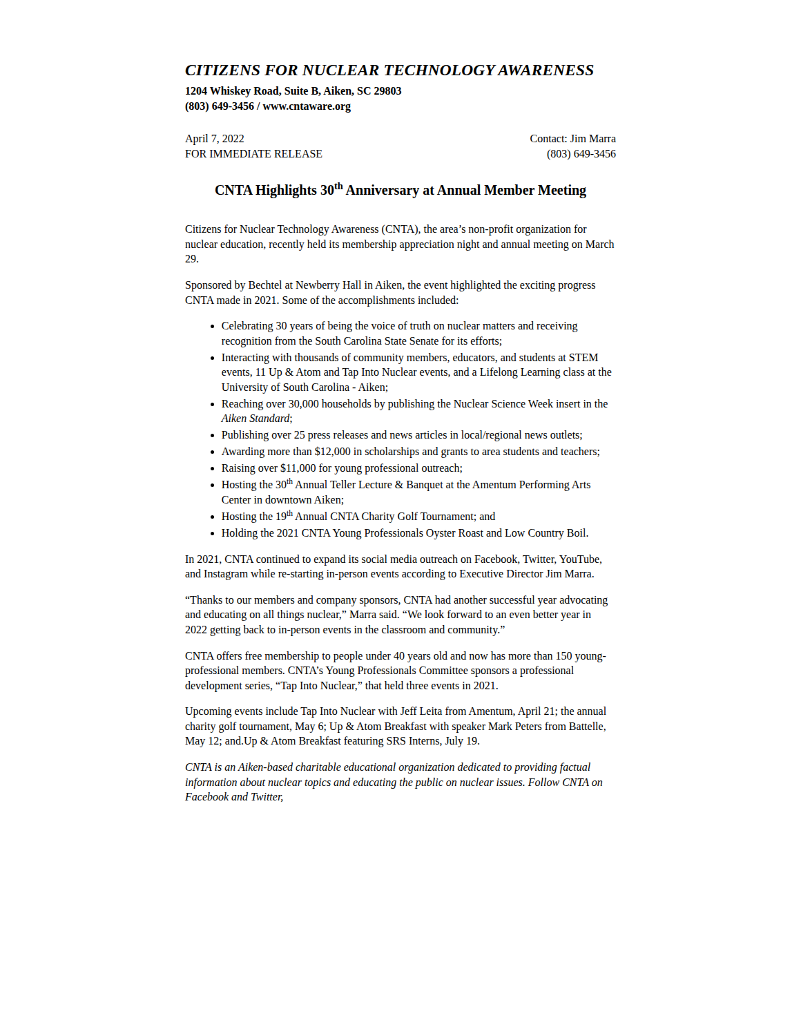CITIZENS FOR NUCLEAR TECHNOLOGY AWARENESS
1204 Whiskey Road, Suite B, Aiken, SC 29803
(803) 649-3456 / www.cntaware.org
| April 7, 2022 | Contact: Jim Marra |
| FOR IMMEDIATE RELEASE | (803) 649-3456 |
CNTA Highlights 30th Anniversary at Annual Member Meeting
Citizens for Nuclear Technology Awareness (CNTA), the area’s non-profit organization for nuclear education, recently held its membership appreciation night and annual meeting on March 29.
Sponsored by Bechtel at Newberry Hall in Aiken, the event highlighted the exciting progress CNTA made in 2021. Some of the accomplishments included:
Celebrating 30 years of being the voice of truth on nuclear matters and receiving recognition from the South Carolina State Senate for its efforts;
Interacting with thousands of community members, educators, and students at STEM events, 11 Up & Atom and Tap Into Nuclear events, and a Lifelong Learning class at the University of South Carolina - Aiken;
Reaching over 30,000 households by publishing the Nuclear Science Week insert in the Aiken Standard;
Publishing over 25 press releases and news articles in local/regional news outlets;
Awarding more than $12,000 in scholarships and grants to area students and teachers;
Raising over $11,000 for young professional outreach;
Hosting the 30th Annual Teller Lecture & Banquet at the Amentum Performing Arts Center in downtown Aiken;
Hosting the 19th Annual CNTA Charity Golf Tournament; and
Holding the 2021 CNTA Young Professionals Oyster Roast and Low Country Boil.
In 2021, CNTA continued to expand its social media outreach on Facebook, Twitter, YouTube, and Instagram while re-starting in-person events according to Executive Director Jim Marra.
“Thanks to our members and company sponsors, CNTA had another successful year advocating and educating on all things nuclear,” Marra said. “We look forward to an even better year in 2022 getting back to in-person events in the classroom and community.”
CNTA offers free membership to people under 40 years old and now has more than 150 young-professional members. CNTA’s Young Professionals Committee sponsors a professional development series, “Tap Into Nuclear,” that held three events in 2021.
Upcoming events include Tap Into Nuclear with Jeff Leita from Amentum, April 21; the annual charity golf tournament, May 6; Up & Atom Breakfast with speaker Mark Peters from Battelle, May 12; and.Up & Atom Breakfast featuring SRS Interns, July 19.
CNTA is an Aiken-based charitable educational organization dedicated to providing factual information about nuclear topics and educating the public on nuclear issues. Follow CNTA on Facebook and Twitter,